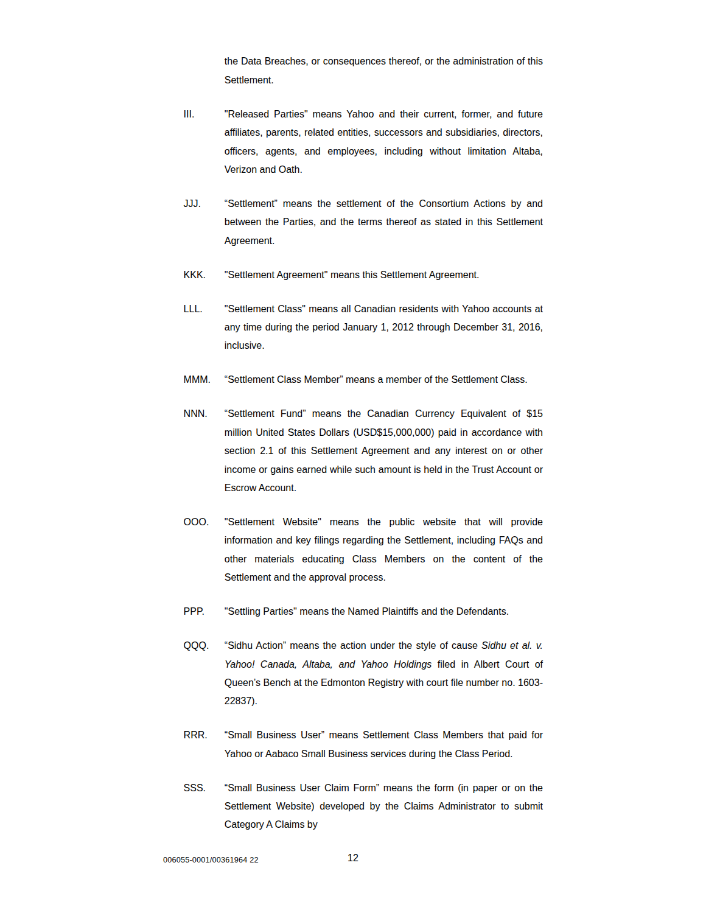the Data Breaches, or consequences thereof, or the administration of this Settlement.
III.
"Released Parties" means Yahoo and their current, former, and future affiliates, parents, related entities, successors and subsidiaries, directors, officers, agents, and employees, including without limitation Altaba, Verizon and Oath.
JJJ.
“Settlement” means the settlement of the Consortium Actions by and between the Parties, and the terms thereof as stated in this Settlement Agreement.
KKK.
"Settlement Agreement" means this Settlement Agreement.
LLL.
"Settlement Class" means all Canadian residents with Yahoo accounts at any time during the period January 1, 2012 through December 31, 2016, inclusive.
MMM.
“Settlement Class Member” means a member of the Settlement Class.
NNN.
“Settlement Fund” means the Canadian Currency Equivalent of $15 million United States Dollars (USD$15,000,000) paid in accordance with section 2.1 of this Settlement Agreement and any interest on or other income or gains earned while such amount is held in the Trust Account or Escrow Account.
OOO.
"Settlement Website" means the public website that will provide information and key filings regarding the Settlement, including FAQs and other materials educating Class Members on the content of the Settlement and the approval process.
PPP.
"Settling Parties" means the Named Plaintiffs and the Defendants.
QQQ.
“Sidhu Action” means the action under the style of cause Sidhu et al. v. Yahoo! Canada, Altaba, and Yahoo Holdings filed in Albert Court of Queen’s Bench at the Edmonton Registry with court file number no. 1603-22837).
RRR.
“Small Business User” means Settlement Class Members that paid for Yahoo or Aabaco Small Business services during the Class Period.
SSS.
“Small Business User Claim Form” means the form (in paper or on the Settlement Website) developed by the Claims Administrator to submit Category A Claims by
006055-0001/00361964 22 12